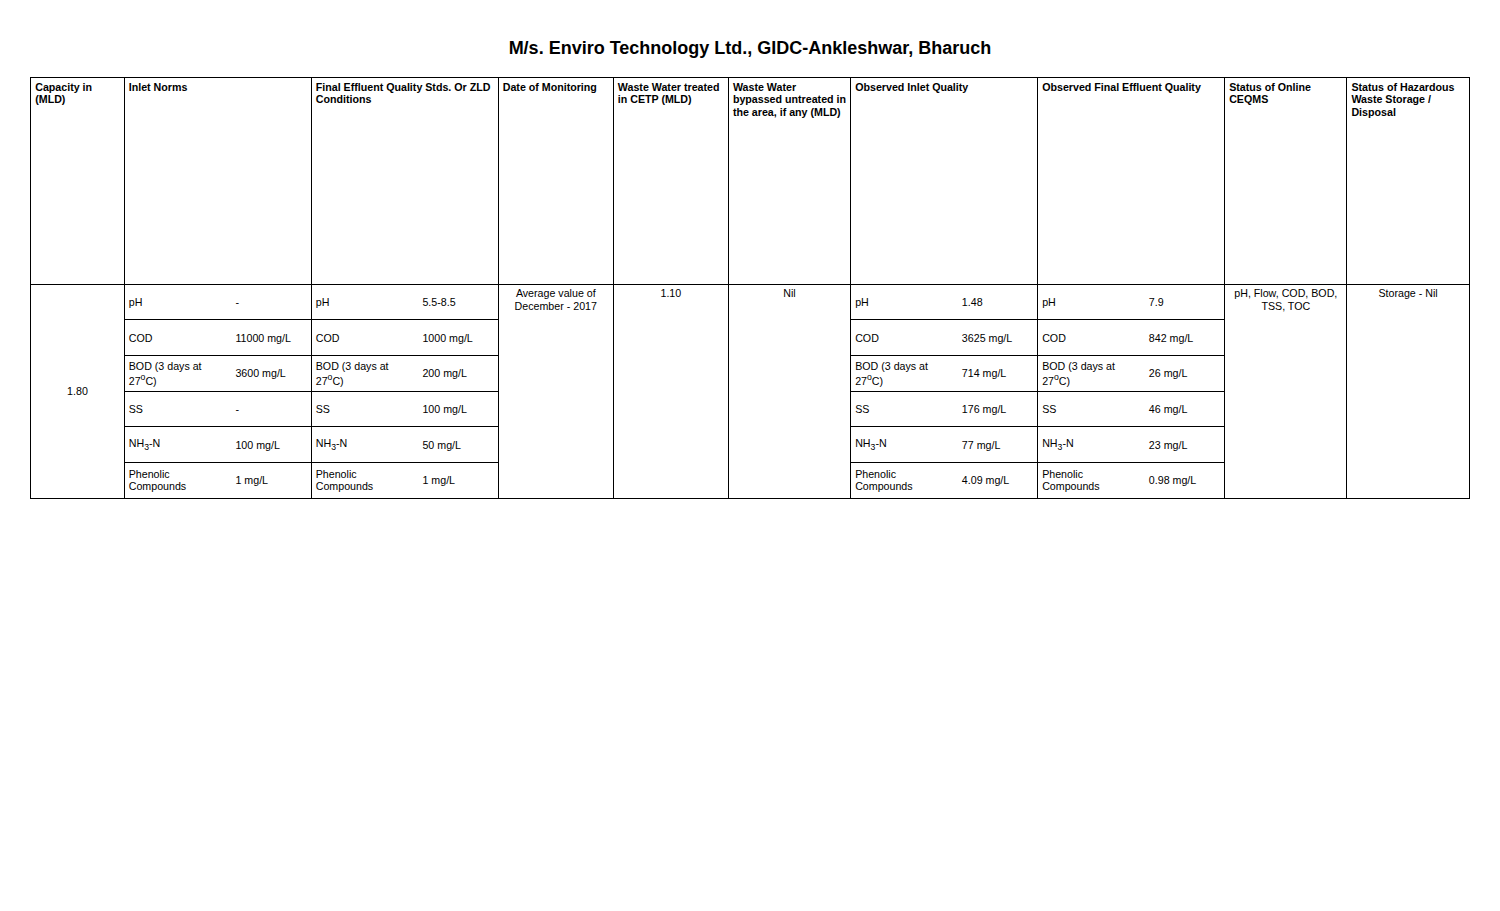M/s. Enviro Technology Ltd., GIDC-Ankleshwar, Bharuch
| Capacity in (MLD) | Inlet Norms | Final Effluent Quality Stds. Or ZLD Conditions | Date of Monitoring | Waste Water treated in CETP (MLD) | Waste Water bypassed untreated in the area, if any (MLD) | Observed Inlet Quality | Observed Final Effluent Quality | Status of Online CEQMS | Status of Hazardous Waste Storage / Disposal |
| --- | --- | --- | --- | --- | --- | --- | --- | --- | --- |
| 1.80 | / pH / - / / COD / 11000 mg/L / / BOD (3 days at 27 o C) / 3600 mg/L / / SS / - / / NH 3 -N / 100 mg/L / / Phenolic Compounds / 1 mg/L / | / pH / 5.5-8.5 / / COD / 1000 mg/L / / BOD (3 days at 27 o C) / 200 mg/L / / SS / 100 mg/L / / NH 3 -N / 50 mg/L / / Phenolic Compounds / 1 mg/L / | Average value of December - 2017 | 1.10 | Nil | / pH / 1.48 / / COD / 3625 mg/L / / BOD (3 days at 27 o C) / 714 mg/L / / SS / 176 mg/L / / NH 3 -N / 77 mg/L / / Phenolic Compounds / 4.09 mg/L / | / pH / 7.9 / / COD / 842 mg/L / / BOD (3 days at 27 o C) / 26 mg/L / / SS / 46 mg/L / / NH 3 -N / 23 mg/L / / Phenolic Compounds / 0.98 mg/L / | pH, Flow, COD, BOD, TSS, TOC | Storage - Nil |